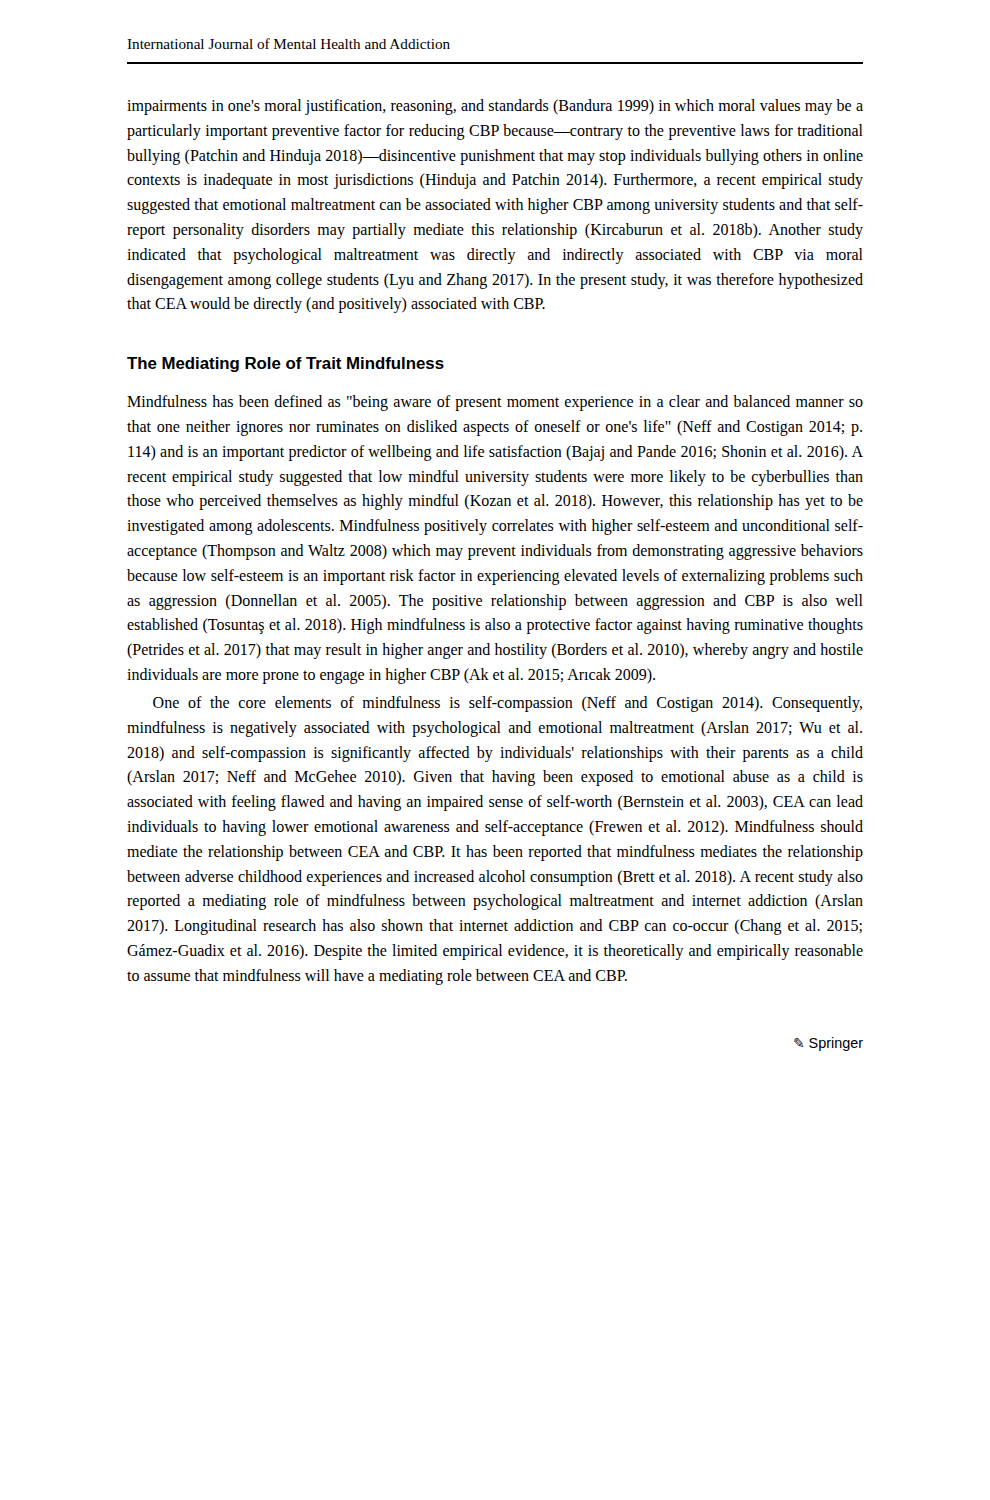International Journal of Mental Health and Addiction
impairments in one's moral justification, reasoning, and standards (Bandura 1999) in which moral values may be a particularly important preventive factor for reducing CBP because—contrary to the preventive laws for traditional bullying (Patchin and Hinduja 2018)—disincentive punishment that may stop individuals bullying others in online contexts is inadequate in most jurisdictions (Hinduja and Patchin 2014). Furthermore, a recent empirical study suggested that emotional maltreatment can be associated with higher CBP among university students and that self-report personality disorders may partially mediate this relationship (Kircaburun et al. 2018b). Another study indicated that psychological maltreatment was directly and indirectly associated with CBP via moral disengagement among college students (Lyu and Zhang 2017). In the present study, it was therefore hypothesized that CEA would be directly (and positively) associated with CBP.
The Mediating Role of Trait Mindfulness
Mindfulness has been defined as "being aware of present moment experience in a clear and balanced manner so that one neither ignores nor ruminates on disliked aspects of oneself or one's life" (Neff and Costigan 2014; p. 114) and is an important predictor of wellbeing and life satisfaction (Bajaj and Pande 2016; Shonin et al. 2016). A recent empirical study suggested that low mindful university students were more likely to be cyberbullies than those who perceived themselves as highly mindful (Kozan et al. 2018). However, this relationship has yet to be investigated among adolescents. Mindfulness positively correlates with higher self-esteem and unconditional self-acceptance (Thompson and Waltz 2008) which may prevent individuals from demonstrating aggressive behaviors because low self-esteem is an important risk factor in experiencing elevated levels of externalizing problems such as aggression (Donnellan et al. 2005). The positive relationship between aggression and CBP is also well established (Tosuntaş et al. 2018). High mindfulness is also a protective factor against having ruminative thoughts (Petrides et al. 2017) that may result in higher anger and hostility (Borders et al. 2010), whereby angry and hostile individuals are more prone to engage in higher CBP (Ak et al. 2015; Arıcak 2009).
One of the core elements of mindfulness is self-compassion (Neff and Costigan 2014). Consequently, mindfulness is negatively associated with psychological and emotional maltreatment (Arslan 2017; Wu et al. 2018) and self-compassion is significantly affected by individuals' relationships with their parents as a child (Arslan 2017; Neff and McGehee 2010). Given that having been exposed to emotional abuse as a child is associated with feeling flawed and having an impaired sense of self-worth (Bernstein et al. 2003), CEA can lead individuals to having lower emotional awareness and self-acceptance (Frewen et al. 2012). Mindfulness should mediate the relationship between CEA and CBP. It has been reported that mindfulness mediates the relationship between adverse childhood experiences and increased alcohol consumption (Brett et al. 2018). A recent study also reported a mediating role of mindfulness between psychological maltreatment and internet addiction (Arslan 2017). Longitudinal research has also shown that internet addiction and CBP can co-occur (Chang et al. 2015; Gámez-Guadix et al. 2016). Despite the limited empirical evidence, it is theoretically and empirically reasonable to assume that mindfulness will have a mediating role between CEA and CBP.
✎ Springer